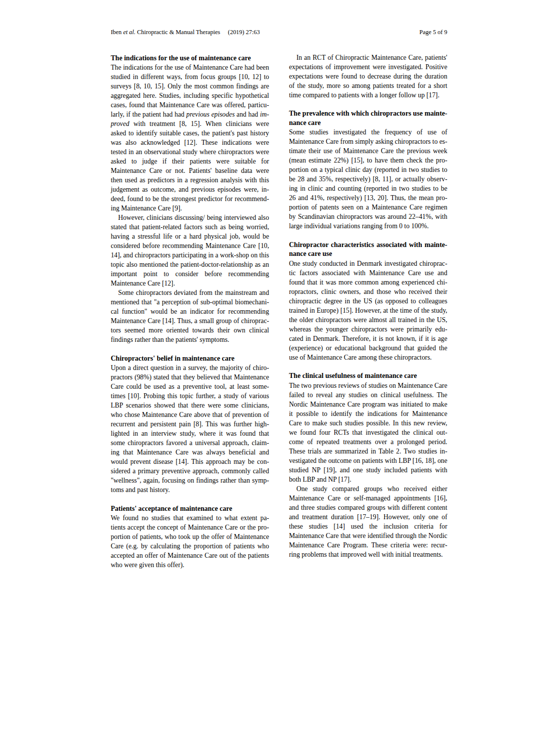Iben et al. Chiropractic & Manual Therapies (2019) 27:63 Page 5 of 9
The indications for the use of maintenance care
The indications for the use of Maintenance Care had been studied in different ways, from focus groups [10, 12] to surveys [8, 10, 15]. Only the most common findings are aggregated here. Studies, including specific hypothetical cases, found that Maintenance Care was offered, particularly, if the patient had had previous episodes and had improved with treatment [8, 15]. When clinicians were asked to identify suitable cases, the patient's past history was also acknowledged [12]. These indications were tested in an observational study where chiropractors were asked to judge if their patients were suitable for Maintenance Care or not. Patients' baseline data were then used as predictors in a regression analysis with this judgement as outcome, and previous episodes were, indeed, found to be the strongest predictor for recommending Maintenance Care [9].
However, clinicians discussing/ being interviewed also stated that patient-related factors such as being worried, having a stressful life or a hard physical job, would be considered before recommending Maintenance Care [10, 14], and chiropractors participating in a work-shop on this topic also mentioned the patient-doctor-relationship as an important point to consider before recommending Maintenance Care [12].
Some chiropractors deviated from the mainstream and mentioned that "a perception of sub-optimal biomechanical function" would be an indicator for recommending Maintenance Care [14]. Thus, a small group of chiropractors seemed more oriented towards their own clinical findings rather than the patients' symptoms.
Chiropractors' belief in maintenance care
Upon a direct question in a survey, the majority of chiropractors (98%) stated that they believed that Maintenance Care could be used as a preventive tool, at least sometimes [10]. Probing this topic further, a study of various LBP scenarios showed that there were some clinicians, who chose Maintenance Care above that of prevention of recurrent and persistent pain [8]. This was further highlighted in an interview study, where it was found that some chiropractors favored a universal approach, claiming that Maintenance Care was always beneficial and would prevent disease [14]. This approach may be considered a primary preventive approach, commonly called "wellness", again, focusing on findings rather than symptoms and past history.
Patients' acceptance of maintenance care
We found no studies that examined to what extent patients accept the concept of Maintenance Care or the proportion of patients, who took up the offer of Maintenance Care (e.g. by calculating the proportion of patients who accepted an offer of Maintenance Care out of the patients who were given this offer).
In an RCT of Chiropractic Maintenance Care, patients' expectations of improvement were investigated. Positive expectations were found to decrease during the duration of the study, more so among patients treated for a short time compared to patients with a longer follow up [17].
The prevalence with which chiropractors use maintenance care
Some studies investigated the frequency of use of Maintenance Care from simply asking chiropractors to estimate their use of Maintenance Care the previous week (mean estimate 22%) [15], to have them check the proportion on a typical clinic day (reported in two studies to be 28 and 35%, respectively) [8, 11], or actually observing in clinic and counting (reported in two studies to be 26 and 41%, respectively) [13, 20]. Thus, the mean proportion of patents seen on a Maintenance Care regimen by Scandinavian chiropractors was around 22–41%, with large individual variations ranging from 0 to 100%.
Chiropractor characteristics associated with maintenance care use
One study conducted in Denmark investigated chiropractic factors associated with Maintenance Care use and found that it was more common among experienced chiropractors, clinic owners, and those who received their chiropractic degree in the US (as opposed to colleagues trained in Europe) [15]. However, at the time of the study, the older chiropractors were almost all trained in the US, whereas the younger chiropractors were primarily educated in Denmark. Therefore, it is not known, if it is age (experience) or educational background that guided the use of Maintenance Care among these chiropractors.
The clinical usefulness of maintenance care
The two previous reviews of studies on Maintenance Care failed to reveal any studies on clinical usefulness. The Nordic Maintenance Care program was initiated to make it possible to identify the indications for Maintenance Care to make such studies possible. In this new review, we found four RCTs that investigated the clinical outcome of repeated treatments over a prolonged period. These trials are summarized in Table 2. Two studies investigated the outcome on patients with LBP [16, 18], one studied NP [19], and one study included patients with both LBP and NP [17].
One study compared groups who received either Maintenance Care or self-managed appointments [16], and three studies compared groups with different content and treatment duration [17–19]. However, only one of these studies [14] used the inclusion criteria for Maintenance Care that were identified through the Nordic Maintenance Care Program. These criteria were: recurring problems that improved well with initial treatments.